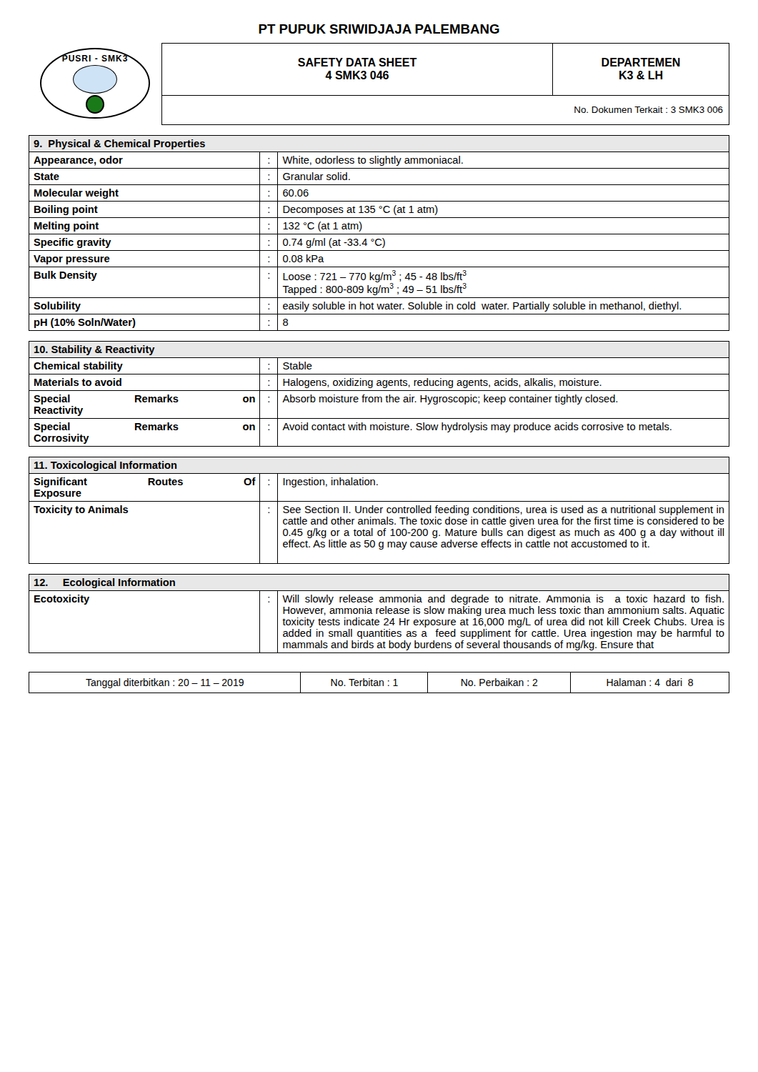PT PUPUK SRIWIDJAJA PALEMBANG
| PUSRI - SMK3 | SAFETY DATA SHEET 4 SMK3 046 | DEPARTEMEN K3 & LH |
| No. Dokumen Terkait : 3 SMK3 006 |
| 9. Physical & Chemical Properties |
| --- |
| Appearance, odor | : | White, odorless to slightly ammoniacal. |
| State | : | Granular solid. |
| Molecular weight | : | 60.06 |
| Boiling point | : | Decomposes at 135 °C (at 1 atm) |
| Melting point | : | 132 °C (at 1 atm) |
| Specific gravity | : | 0.74 g/ml (at -33.4 °C) |
| Vapor pressure | : | 0.08 kPa |
| Bulk Density | : | Loose : 721 – 770 kg/m 3 ; 45 - 48 lbs/ft 3 Tapped : 800-809 kg/m 3 ; 49 – 51 lbs/ft 3 |
| Solubility | : | easily soluble in hot water. Soluble in cold water. Partially soluble in methanol, diethyl. |
| pH (10% Soln/Water) | : | 8 |
| 10. Stability & Reactivity |
| --- |
| Chemical stability | : | Stable |
| Materials to avoid | : | Halogens, oxidizing agents, reducing agents, acids, alkalis, moisture. |
| Special Remarks on Reactivity | : | Absorb moisture from the air. Hygroscopic; keep container tightly closed. |
| Special Remarks on Corrosivity | : | Avoid contact with moisture. Slow hydrolysis may produce acids corrosive to metals. |
| 11. Toxicological Information |
| --- |
| Significant Routes Of Exposure | : | Ingestion, inhalation. |
| Toxicity to Animals | : | See Section II. Under controlled feeding conditions, urea is used as a nutritional supplement in cattle and other animals. The toxic dose in cattle given urea for the first time is considered to be 0.45 g/kg or a total of 100-200 g. Mature bulls can digest as much as 400 g a day without ill effect. As little as 50 g may cause adverse effects in cattle not accustomed to it. |
| 12. Ecological Information |
| --- |
| Ecotoxicity | : | Will slowly release ammonia and degrade to nitrate. Ammonia is a toxic hazard to fish. However, ammonia release is slow making urea much less toxic than ammonium salts. Aquatic toxicity tests indicate 24 Hr exposure at 16,000 mg/L of urea did not kill Creek Chubs. Urea is added in small quantities as a feed suppliment for cattle. Urea ingestion may be harmful to mammals and birds at body burdens of several thousands of mg/kg. Ensure that |
| Tanggal diterbitkan : 20 – 11 – 2019 | No. Terbitan : 1 | No. Perbaikan : 2 | Halaman : 4 dari 8 |